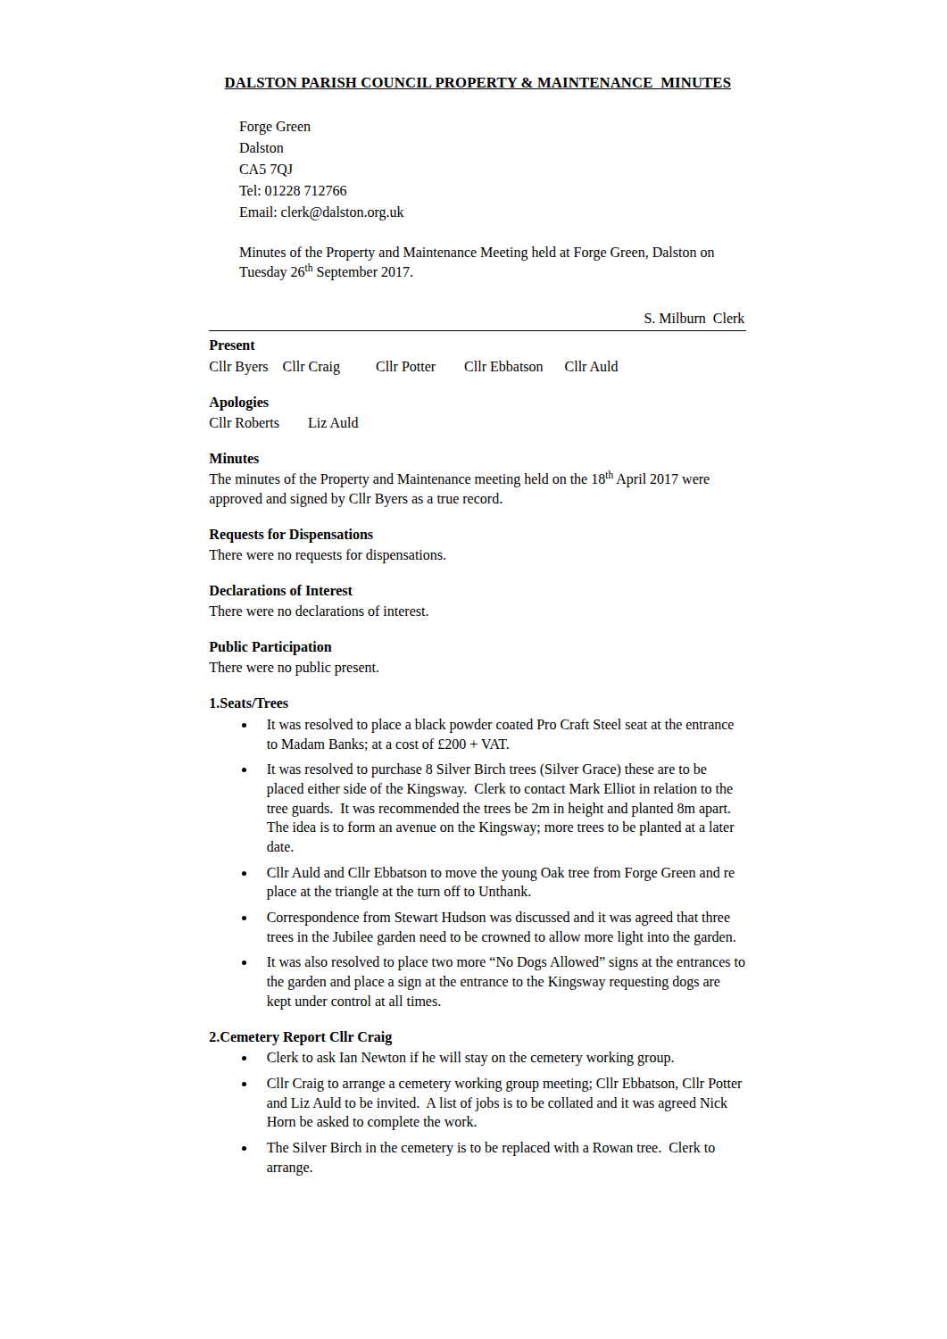DALSTON PARISH COUNCIL PROPERTY & MAINTENANCE MINUTES
Forge Green
Dalston
CA5 7QJ
Tel: 01228 712766
Email: clerk@dalston.org.uk
Minutes of the Property and Maintenance Meeting held at Forge Green, Dalston on Tuesday 26th September 2017.
S. Milburn Clerk
Present
Cllr Byers Cllr Craig Cllr Potter Cllr Ebbatson Cllr Auld
Apologies
Cllr Roberts Liz Auld
Minutes
The minutes of the Property and Maintenance meeting held on the 18th April 2017 were approved and signed by Cllr Byers as a true record.
Requests for Dispensations
There were no requests for dispensations.
Declarations of Interest
There were no declarations of interest.
Public Participation
There were no public present.
1.Seats/Trees
It was resolved to place a black powder coated Pro Craft Steel seat at the entrance to Madam Banks; at a cost of £200 + VAT.
It was resolved to purchase 8 Silver Birch trees (Silver Grace) these are to be placed either side of the Kingsway. Clerk to contact Mark Elliot in relation to the tree guards. It was recommended the trees be 2m in height and planted 8m apart. The idea is to form an avenue on the Kingsway; more trees to be planted at a later date.
Cllr Auld and Cllr Ebbatson to move the young Oak tree from Forge Green and re place at the triangle at the turn off to Unthank.
Correspondence from Stewart Hudson was discussed and it was agreed that three trees in the Jubilee garden need to be crowned to allow more light into the garden.
It was also resolved to place two more “No Dogs Allowed” signs at the entrances to the garden and place a sign at the entrance to the Kingsway requesting dogs are kept under control at all times.
2.Cemetery Report Cllr Craig
Clerk to ask Ian Newton if he will stay on the cemetery working group.
Cllr Craig to arrange a cemetery working group meeting; Cllr Ebbatson, Cllr Potter and Liz Auld to be invited. A list of jobs is to be collated and it was agreed Nick Horn be asked to complete the work.
The Silver Birch in the cemetery is to be replaced with a Rowan tree. Clerk to arrange.